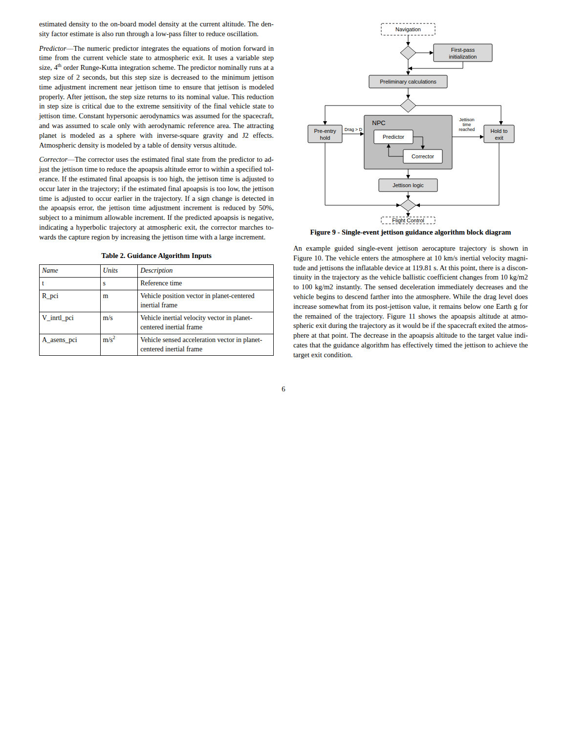estimated density to the on-board model density at the current altitude. The density factor estimate is also run through a low-pass filter to reduce oscillation.
Predictor—The numeric predictor integrates the equations of motion forward in time from the current vehicle state to atmospheric exit. It uses a variable step size, 4th order Runge-Kutta integration scheme. The predictor nominally runs at a step size of 2 seconds, but this step size is decreased to the minimum jettison time adjustment increment near jettison time to ensure that jettison is modeled properly. After jettison, the step size returns to its nominal value. This reduction in step size is critical due to the extreme sensitivity of the final vehicle state to jettison time. Constant hypersonic aerodynamics was assumed for the spacecraft, and was assumed to scale only with aerodynamic reference area. The attracting planet is modeled as a sphere with inverse-square gravity and J2 effects. Atmospheric density is modeled by a table of density versus altitude.
Corrector—The corrector uses the estimated final state from the predictor to adjust the jettison time to reduce the apoapsis altitude error to within a specified tolerance. If the estimated final apoapsis is too high, the jettison time is adjusted to occur later in the trajectory; if the estimated final apoapsis is too low, the jettison time is adjusted to occur earlier in the trajectory. If a sign change is detected in the apoapsis error, the jettison time adjustment increment is reduced by 50%, subject to a minimum allowable increment. If the predicted apoapsis is negative, indicating a hyperbolic trajectory at atmospheric exit, the corrector marches towards the capture region by increasing the jettison time with a large increment.
Table 2. Guidance Algorithm Inputs
| Name | Units | Description |
| --- | --- | --- |
| t | s | Reference time |
| R_pci | m | Vehicle position vector in planet-centered inertial frame |
| V_inrtl_pci | m/s | Vehicle inertial velocity vector in planet-centered inertial frame |
| A_asens_pci | m/s 2 | Vehicle sensed acceleration vector in planet-centered inertial frame |
Navigation First-pass initialization Preliminary calculations NPC Predictor Corrector Pre-entry hold Drag > D Hold to exit Jettison time reached Jettison logic Flight Control
Figure 9 - Single-event jettison guidance algorithm block diagram
An example guided single-event jettison aerocapture trajectory is shown in Figure 10. The vehicle enters the atmosphere at 10 km/s inertial velocity magnitude and jettisons the inflatable device at 119.81 s. At this point, there is a discontinuity in the trajectory as the vehicle ballistic coefficient changes from 10 kg/m2 to 100 kg/m2 instantly. The sensed deceleration immediately decreases and the vehicle begins to descend farther into the atmosphere. While the drag level does increase somewhat from its post-jettison value, it remains below one Earth g for the remained of the trajectory. Figure 11 shows the apoapsis altitude at atmospheric exit during the trajectory as it would be if the spacecraft exited the atmosphere at that point. The decrease in the apoapsis altitude to the target value indicates that the guidance algorithm has effectively timed the jettison to achieve the target exit condition.
6